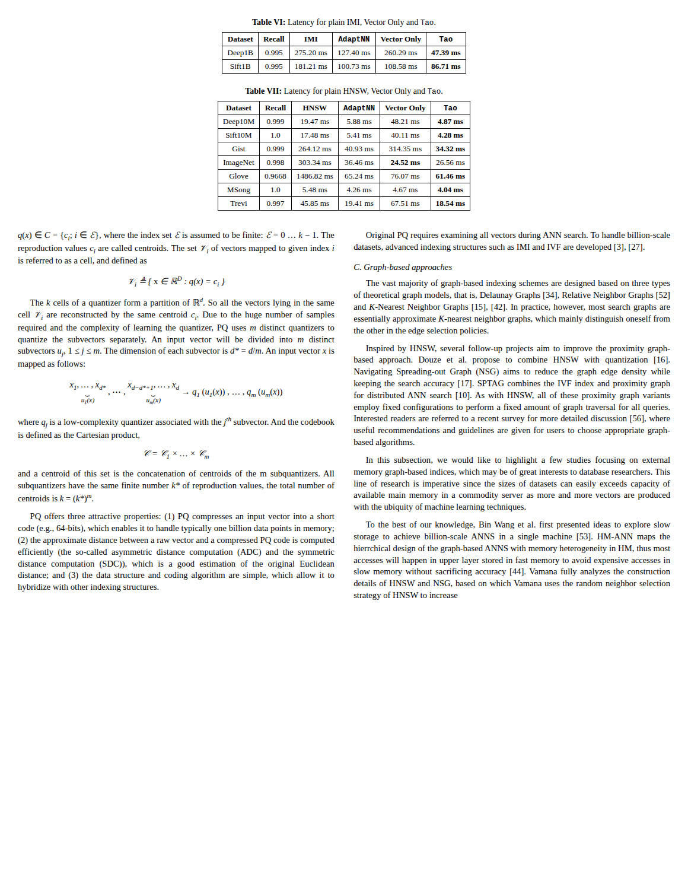Table VI: Latency for plain IMI, Vector Only and Tao.
| Dataset | Recall | IMI | AdaptNN | Vector Only | Tao |
| --- | --- | --- | --- | --- | --- |
| Deep1B | 0.995 | 275.20 ms | 127.40 ms | 260.29 ms | 47.39 ms |
| Sift1B | 0.995 | 181.21 ms | 100.73 ms | 108.58 ms | 86.71 ms |
Table VII: Latency for plain HNSW, Vector Only and Tao.
| Dataset | Recall | HNSW | AdaptNN | Vector Only | Tao |
| --- | --- | --- | --- | --- | --- |
| Deep10M | 0.999 | 19.47 ms | 5.88 ms | 48.21 ms | 4.87 ms |
| Sift10M | 1.0 | 17.48 ms | 5.41 ms | 40.11 ms | 4.28 ms |
| Gist | 0.999 | 264.12 ms | 40.93 ms | 314.35 ms | 34.32 ms |
| ImageNet | 0.998 | 303.34 ms | 36.46 ms | 24.52 ms | 26.56 ms |
| Glove | 0.9668 | 1486.82 ms | 65.24 ms | 76.07 ms | 61.46 ms |
| MSong | 1.0 | 5.48 ms | 4.26 ms | 4.67 ms | 4.04 ms |
| Trevi | 0.997 | 45.85 ms | 19.41 ms | 67.51 ms | 18.54 ms |
q(x) ∈ C = {ci; i ∈ ℰ}, where the index set ℰ is assumed to be finite: ℰ = 0 … k − 1. The reproduction values ci are called centroids. The set 𝒱i of vectors mapped to given index i is referred to as a cell, and defined as
𝒱i ≜ { x ∈ ℝD : q(x) = ci }
The k cells of a quantizer form a partition of ℝd. So all the vectors lying in the same cell 𝒱i are reconstructed by the same centroid ci. Due to the huge number of samples required and the complexity of learning the quantizer, PQ uses m distinct quantizers to quantize the subvectors separately. An input vector will be divided into m distinct subvectors uj, 1 ≤ j ≤ m. The dimension of each subvector is d* = d/m. An input vector x is mapped as follows:
x1, … , xd* ⏟ u1(x) , ⋯ , xd−d*+1, … , xd ⏟ um(x) → q1 (u1(x)) , … , qm (um(x))
where qj is a low-complexity quantizer associated with the jth subvector. And the codebook is defined as the Cartesian product,
𝒞 = 𝒞1 × … × 𝒞m
and a centroid of this set is the concatenation of centroids of the m subquantizers. All subquantizers have the same finite number k* of reproduction values, the total number of centroids is k = (k*)m.
PQ offers three attractive properties: (1) PQ compresses an input vector into a short code (e.g., 64-bits), which enables it to handle typically one billion data points in memory; (2) the approximate distance between a raw vector and a compressed PQ code is computed efficiently (the so-called asymmetric distance computation (ADC) and the symmetric distance computation (SDC)), which is a good estimation of the original Euclidean distance; and (3) the data structure and coding algorithm are simple, which allow it to hybridize with other indexing structures.
Original PQ requires examining all vectors during ANN search. To handle billion-scale datasets, advanced indexing structures such as IMI and IVF are developed [3], [27].
C. Graph-based approaches
The vast majority of graph-based indexing schemes are designed based on three types of theoretical graph models, that is, Delaunay Graphs [34], Relative Neighbor Graphs [52] and K-Nearest Neighbor Graphs [15], [42]. In practice, however, most search graphs are essentially approximate K-nearest neighbor graphs, which mainly distinguish oneself from the other in the edge selection policies.
Inspired by HNSW, several follow-up projects aim to improve the proximity graph-based approach. Douze et al. propose to combine HNSW with quantization [16]. Navigating Spreading-out Graph (NSG) aims to reduce the graph edge density while keeping the search accuracy [17]. SPTAG combines the IVF index and proximity graph for distributed ANN search [10]. As with HNSW, all of these proximity graph variants employ fixed configurations to perform a fixed amount of graph traversal for all queries. Interested readers are referred to a recent survey for more detailed discussion [56], where useful recommendations and guidelines are given for users to choose appropriate graph-based algorithms.
In this subsection, we would like to highlight a few studies focusing on external memory graph-based indices, which may be of great interests to database researchers. This line of research is imperative since the sizes of datasets can easily exceeds capacity of available main memory in a commodity server as more and more vectors are produced with the ubiquity of machine learning techniques.
To the best of our knowledge, Bin Wang et al. first presented ideas to explore slow storage to achieve billion-scale ANNS in a single machine [53]. HM-ANN maps the hierrchical design of the graph-based ANNS with memory heterogeneity in HM, thus most accesses will happen in upper layer stored in fast memory to avoid expensive accesses in slow memory without sacrificing accuracy [44]. Vamana fully analyzes the construction details of HNSW and NSG, based on which Vamana uses the random neighbor selection strategy of HNSW to increase